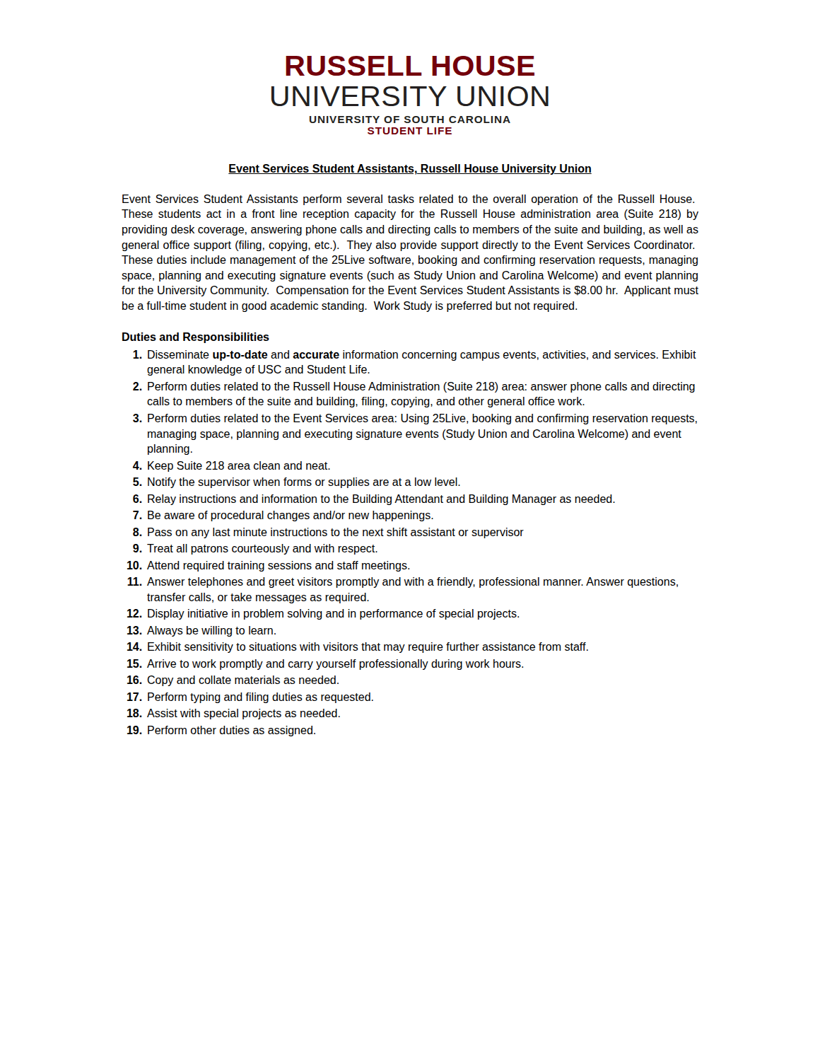RUSSELL HOUSE
UNIVERSITY UNION
UNIVERSITY OF SOUTH CAROLINA
STUDENT LIFE
Event Services Student Assistants, Russell House University Union
Event Services Student Assistants perform several tasks related to the overall operation of the Russell House. These students act in a front line reception capacity for the Russell House administration area (Suite 218) by providing desk coverage, answering phone calls and directing calls to members of the suite and building, as well as general office support (filing, copying, etc.). They also provide support directly to the Event Services Coordinator. These duties include management of the 25Live software, booking and confirming reservation requests, managing space, planning and executing signature events (such as Study Union and Carolina Welcome) and event planning for the University Community. Compensation for the Event Services Student Assistants is $8.00 hr. Applicant must be a full-time student in good academic standing. Work Study is preferred but not required.
Duties and Responsibilities
Disseminate up-to-date and accurate information concerning campus events, activities, and services. Exhibit general knowledge of USC and Student Life.
Perform duties related to the Russell House Administration (Suite 218) area: answer phone calls and directing calls to members of the suite and building, filing, copying, and other general office work.
Perform duties related to the Event Services area: Using 25Live, booking and confirming reservation requests, managing space, planning and executing signature events (Study Union and Carolina Welcome) and event planning.
Keep Suite 218 area clean and neat.
Notify the supervisor when forms or supplies are at a low level.
Relay instructions and information to the Building Attendant and Building Manager as needed.
Be aware of procedural changes and/or new happenings.
Pass on any last minute instructions to the next shift assistant or supervisor
Treat all patrons courteously and with respect.
Attend required training sessions and staff meetings.
Answer telephones and greet visitors promptly and with a friendly, professional manner. Answer questions, transfer calls, or take messages as required.
Display initiative in problem solving and in performance of special projects.
Always be willing to learn.
Exhibit sensitivity to situations with visitors that may require further assistance from staff.
Arrive to work promptly and carry yourself professionally during work hours.
Copy and collate materials as needed.
Perform typing and filing duties as requested.
Assist with special projects as needed.
Perform other duties as assigned.